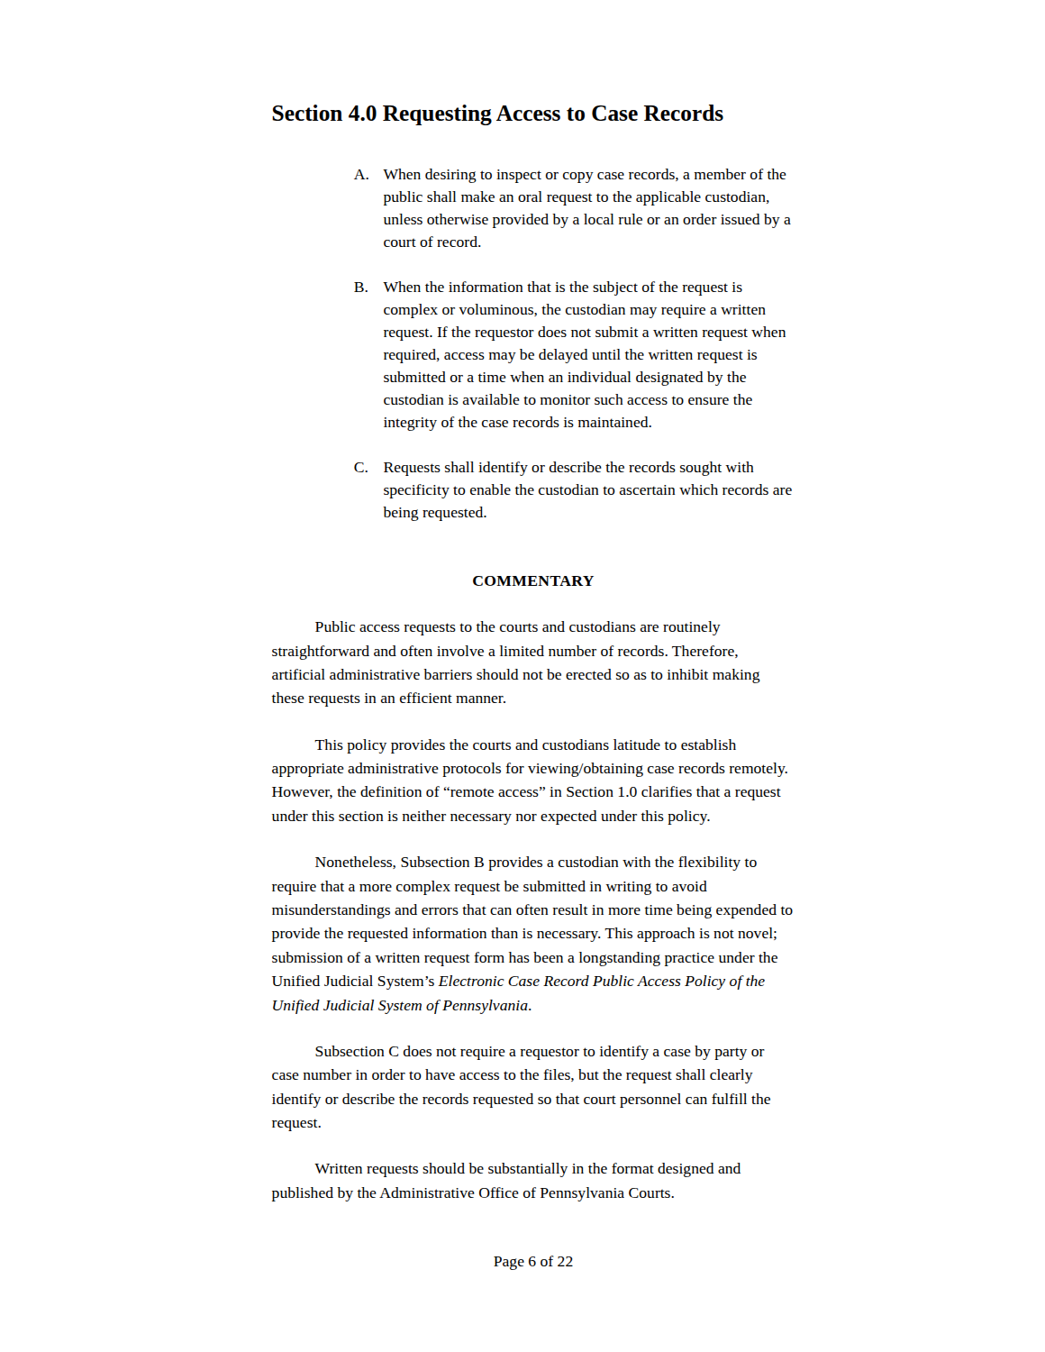Section 4.0 Requesting Access to Case Records
A. When desiring to inspect or copy case records, a member of the public shall make an oral request to the applicable custodian, unless otherwise provided by a local rule or an order issued by a court of record.
B. When the information that is the subject of the request is complex or voluminous, the custodian may require a written request. If the requestor does not submit a written request when required, access may be delayed until the written request is submitted or a time when an individual designated by the custodian is available to monitor such access to ensure the integrity of the case records is maintained.
C. Requests shall identify or describe the records sought with specificity to enable the custodian to ascertain which records are being requested.
COMMENTARY
Public access requests to the courts and custodians are routinely straightforward and often involve a limited number of records. Therefore, artificial administrative barriers should not be erected so as to inhibit making these requests in an efficient manner.
This policy provides the courts and custodians latitude to establish appropriate administrative protocols for viewing/obtaining case records remotely. However, the definition of “remote access” in Section 1.0 clarifies that a request under this section is neither necessary nor expected under this policy.
Nonetheless, Subsection B provides a custodian with the flexibility to require that a more complex request be submitted in writing to avoid misunderstandings and errors that can often result in more time being expended to provide the requested information than is necessary. This approach is not novel; submission of a written request form has been a longstanding practice under the Unified Judicial System’s Electronic Case Record Public Access Policy of the Unified Judicial System of Pennsylvania.
Subsection C does not require a requestor to identify a case by party or case number in order to have access to the files, but the request shall clearly identify or describe the records requested so that court personnel can fulfill the request.
Written requests should be substantially in the format designed and published by the Administrative Office of Pennsylvania Courts.
Page 6 of 22